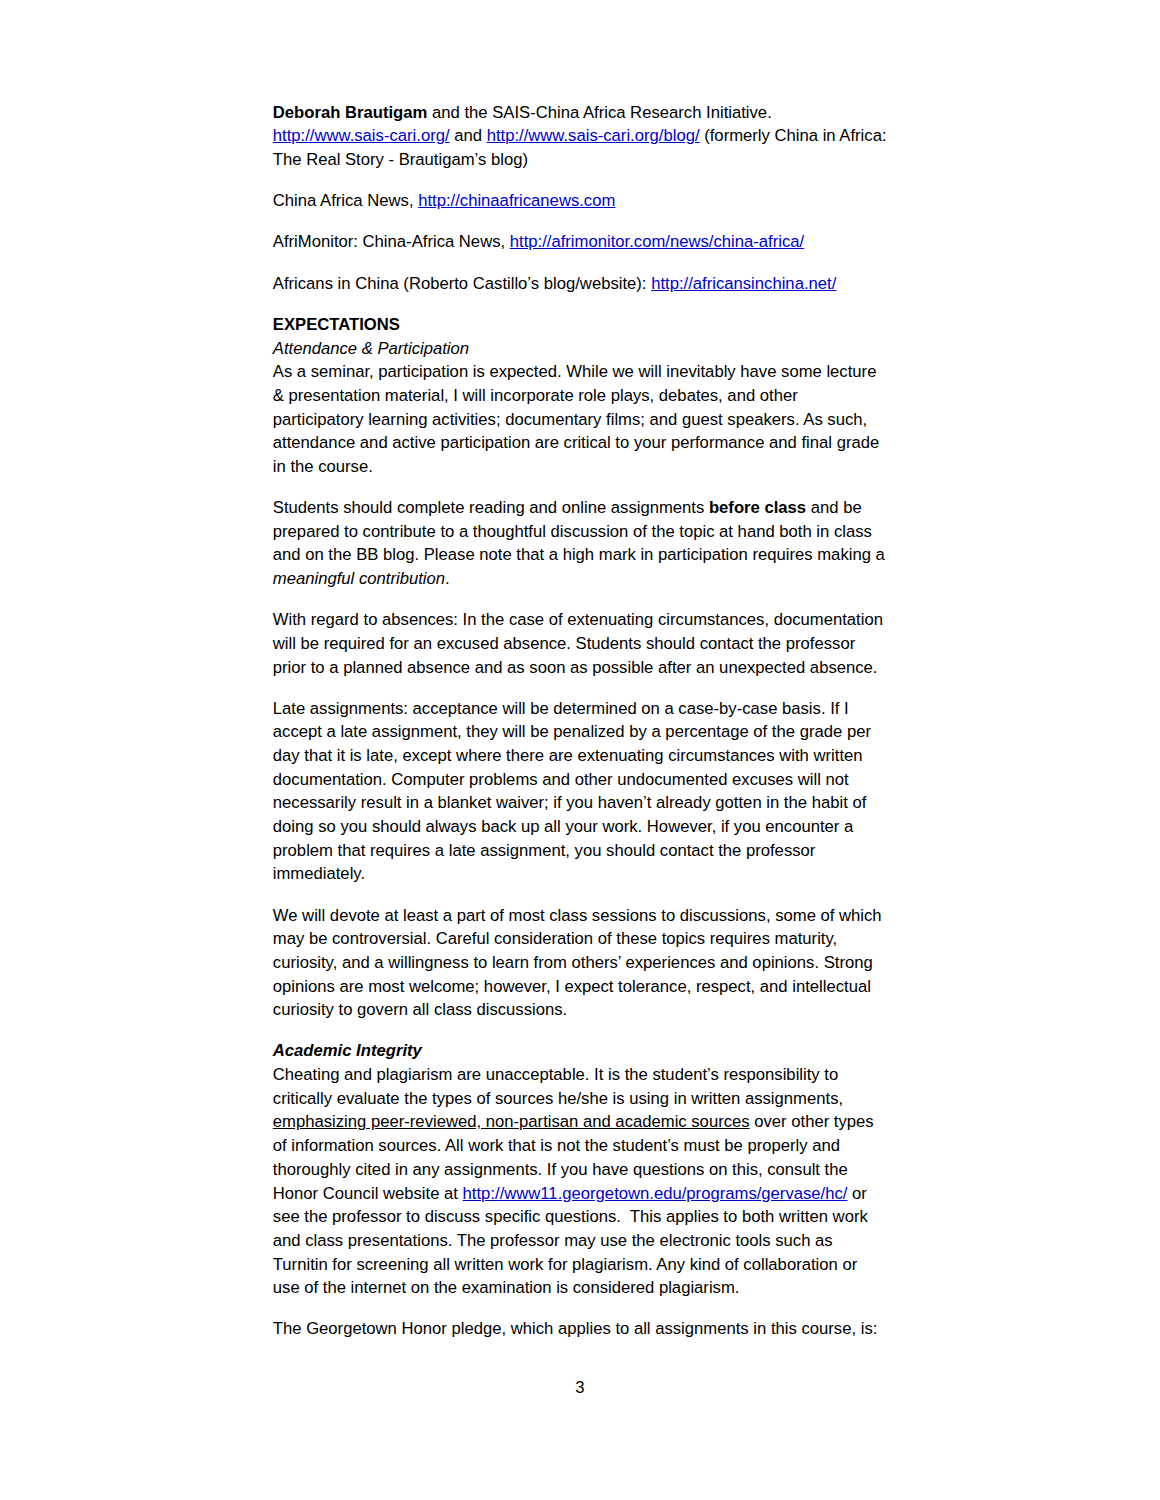Deborah Brautigam and the SAIS-China Africa Research Initiative. http://www.sais-cari.org/ and http://www.sais-cari.org/blog/ (formerly China in Africa: The Real Story - Brautigam’s blog)
China Africa News, http://chinaafricanews.com
AfriMonitor: China-Africa News, http://afrimonitor.com/news/china-africa/
Africans in China (Roberto Castillo’s blog/website): http://africansinchina.net/
EXPECTATIONS
Attendance & Participation
As a seminar, participation is expected. While we will inevitably have some lecture & presentation material, I will incorporate role plays, debates, and other participatory learning activities; documentary films; and guest speakers. As such, attendance and active participation are critical to your performance and final grade in the course.
Students should complete reading and online assignments before class and be prepared to contribute to a thoughtful discussion of the topic at hand both in class and on the BB blog. Please note that a high mark in participation requires making a meaningful contribution.
With regard to absences: In the case of extenuating circumstances, documentation will be required for an excused absence. Students should contact the professor prior to a planned absence and as soon as possible after an unexpected absence.
Late assignments: acceptance will be determined on a case-by-case basis. If I accept a late assignment, they will be penalized by a percentage of the grade per day that it is late, except where there are extenuating circumstances with written documentation. Computer problems and other undocumented excuses will not necessarily result in a blanket waiver; if you haven’t already gotten in the habit of doing so you should always back up all your work. However, if you encounter a problem that requires a late assignment, you should contact the professor immediately.
We will devote at least a part of most class sessions to discussions, some of which may be controversial. Careful consideration of these topics requires maturity, curiosity, and a willingness to learn from others’ experiences and opinions. Strong opinions are most welcome; however, I expect tolerance, respect, and intellectual curiosity to govern all class discussions.
Academic Integrity
Cheating and plagiarism are unacceptable. It is the student’s responsibility to critically evaluate the types of sources he/she is using in written assignments, emphasizing peer-reviewed, non-partisan and academic sources over other types of information sources. All work that is not the student’s must be properly and thoroughly cited in any assignments. If you have questions on this, consult the Honor Council website at http://www11.georgetown.edu/programs/gervase/hc/ or see the professor to discuss specific questions. This applies to both written work and class presentations. The professor may use the electronic tools such as Turnitin for screening all written work for plagiarism. Any kind of collaboration or use of the internet on the examination is considered plagiarism.
The Georgetown Honor pledge, which applies to all assignments in this course, is:
3